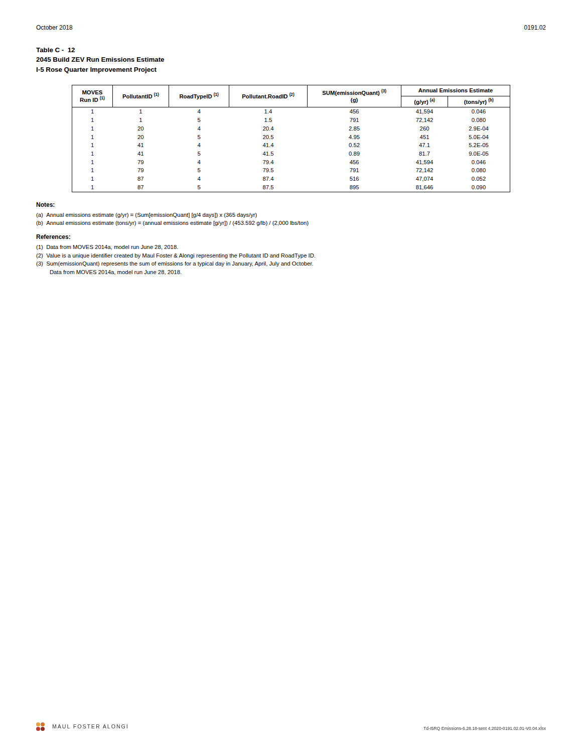October 2018
0191.02
Table C - 12
2045 Build ZEV Run Emissions Estimate
I-5 Rose Quarter Improvement Project
| MOVES Run ID (1) | PollutantID (1) | RoadTypeID (1) | Pollutant.RoadID (2) | SUM(emissionQuant) (3) (g) | Annual Emissions Estimate |
| --- | --- | --- | --- | --- | --- |
| (g/yr) (a) | (tons/yr) (b) |
| 1 | 1 | 4 | 1.4 | 456 | 41,594 | 0.046 |
| 1 | 1 | 5 | 1.5 | 791 | 72,142 | 0.080 |
| 1 | 20 | 4 | 20.4 | 2.85 | 260 | 2.9E-04 |
| 1 | 20 | 5 | 20.5 | 4.95 | 451 | 5.0E-04 |
| 1 | 41 | 4 | 41.4 | 0.52 | 47.1 | 5.2E-05 |
| 1 | 41 | 5 | 41.5 | 0.89 | 81.7 | 9.0E-05 |
| 1 | 79 | 4 | 79.4 | 456 | 41,594 | 0.046 |
| 1 | 79 | 5 | 79.5 | 791 | 72,142 | 0.080 |
| 1 | 87 | 4 | 87.4 | 516 | 47,074 | 0.052 |
| 1 | 87 | 5 | 87.5 | 895 | 81,646 | 0.090 |
Notes:
(a) Annual emissions estimate (g/yr) = (Sum[emissionQuant] [g/4 days]) x (365 days/yr)
(b) Annual emissions estimate (tons/yr) = (annual emissions estimate [g/yr]) / (453.592 g/lb) / (2,000 lbs/ton)
References:
(1) Data from MOVES 2014a, model run June 28, 2018.
(2) Value is a unique identifier created by Maul Foster & Alongi representing the Pollutant ID and RoadType ID.
(3) Sum(emissionQuant) represents the sum of emissions for a typical day in January, April, July and October.
Data from MOVES 2014a, model run June 28, 2018.
MAUL FOSTER ALONGI
Td-I5RQ Emissions-6.28.18-sent 4.2020-0191.02.01-V0.04.xlsx